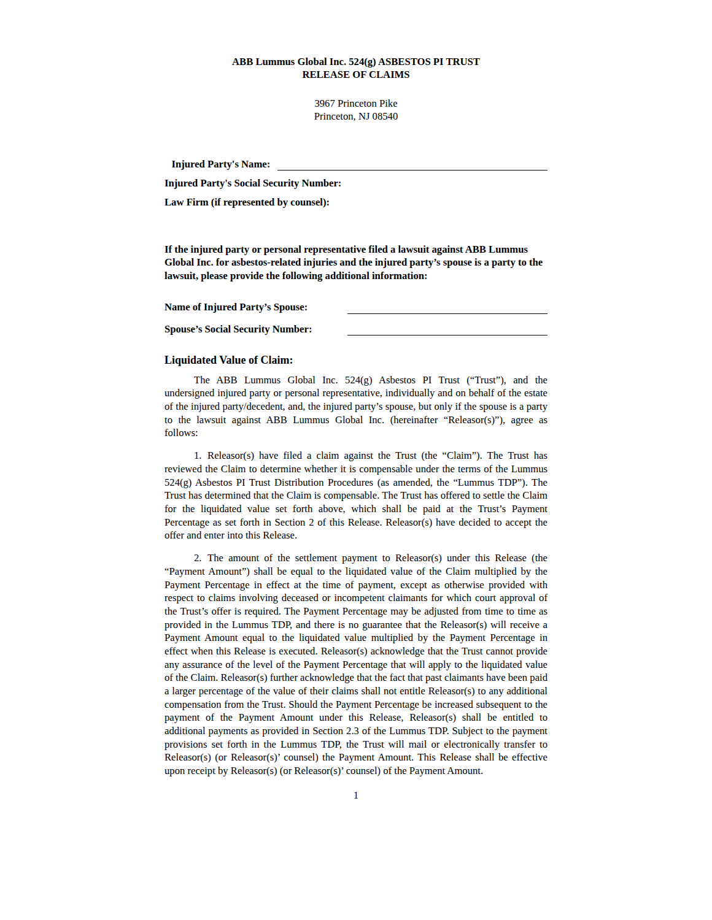ABB Lummus Global Inc. 524(g) ASBESTOS PI TRUST
RELEASE OF CLAIMS
3967 Princeton Pike
Princeton, NJ 08540
Injured Party's Name:
Injured Party's Social Security Number:
Law Firm (if represented by counsel):
If the injured party or personal representative filed a lawsuit against ABB Lummus Global Inc. for asbestos-related injuries and the injured party’s spouse is a party to the lawsuit, please provide the following additional information:
Name of Injured Party’s Spouse:
Spouse’s Social Security Number:
Liquidated Value of Claim:
The ABB Lummus Global Inc. 524(g) Asbestos PI Trust (“Trust”), and the undersigned injured party or personal representative, individually and on behalf of the estate of the injured party/decedent, and, the injured party’s spouse, but only if the spouse is a party to the lawsuit against ABB Lummus Global Inc. (hereinafter “Releasor(s)”), agree as follows:
1. Releasor(s) have filed a claim against the Trust (the “Claim”). The Trust has reviewed the Claim to determine whether it is compensable under the terms of the Lummus 524(g) Asbestos PI Trust Distribution Procedures (as amended, the “Lummus TDP”). The Trust has determined that the Claim is compensable. The Trust has offered to settle the Claim for the liquidated value set forth above, which shall be paid at the Trust’s Payment Percentage as set forth in Section 2 of this Release. Releasor(s) have decided to accept the offer and enter into this Release.
2. The amount of the settlement payment to Releasor(s) under this Release (the “Payment Amount”) shall be equal to the liquidated value of the Claim multiplied by the Payment Percentage in effect at the time of payment, except as otherwise provided with respect to claims involving deceased or incompetent claimants for which court approval of the Trust’s offer is required. The Payment Percentage may be adjusted from time to time as provided in the Lummus TDP, and there is no guarantee that the Releasor(s) will receive a Payment Amount equal to the liquidated value multiplied by the Payment Percentage in effect when this Release is executed. Releasor(s) acknowledge that the Trust cannot provide any assurance of the level of the Payment Percentage that will apply to the liquidated value of the Claim. Releasor(s) further acknowledge that the fact that past claimants have been paid a larger percentage of the value of their claims shall not entitle Releasor(s) to any additional compensation from the Trust. Should the Payment Percentage be increased subsequent to the payment of the Payment Amount under this Release, Releasor(s) shall be entitled to additional payments as provided in Section 2.3 of the Lummus TDP. Subject to the payment provisions set forth in the Lummus TDP, the Trust will mail or electronically transfer to Releasor(s) (or Releasor(s)’ counsel) the Payment Amount. This Release shall be effective upon receipt by Releasor(s) (or Releasor(s)’ counsel) of the Payment Amount.
1